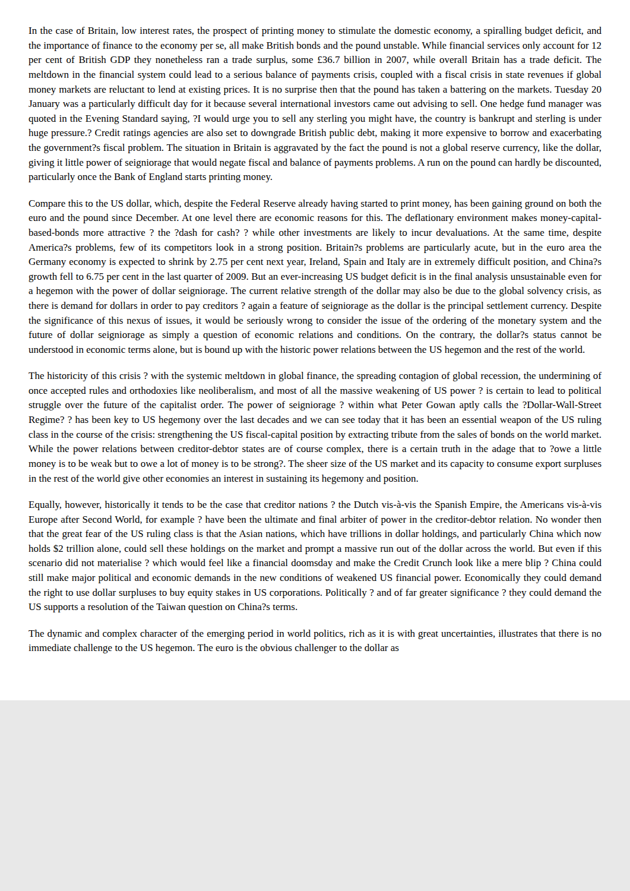In the case of Britain, low interest rates, the prospect of printing money to stimulate the domestic economy, a spiralling budget deficit, and the importance of finance to the economy per se, all make British bonds and the pound unstable. While financial services only account for 12 per cent of British GDP they nonetheless ran a trade surplus, some £36.7 billion in 2007, while overall Britain has a trade deficit. The meltdown in the financial system could lead to a serious balance of payments crisis, coupled with a fiscal crisis in state revenues if global money markets are reluctant to lend at existing prices. It is no surprise then that the pound has taken a battering on the markets. Tuesday 20 January was a particularly difficult day for it because several international investors came out advising to sell. One hedge fund manager was quoted in the Evening Standard saying, ?I would urge you to sell any sterling you might have, the country is bankrupt and sterling is under huge pressure.? Credit ratings agencies are also set to downgrade British public debt, making it more expensive to borrow and exacerbating the government?s fiscal problem. The situation in Britain is aggravated by the fact the pound is not a global reserve currency, like the dollar, giving it little power of seigniorage that would negate fiscal and balance of payments problems. A run on the pound can hardly be discounted, particularly once the Bank of England starts printing money.
Compare this to the US dollar, which, despite the Federal Reserve already having started to print money, has been gaining ground on both the euro and the pound since December. At one level there are economic reasons for this. The deflationary environment makes money-capital-based-bonds more attractive ? the ?dash for cash? ? while other investments are likely to incur devaluations. At the same time, despite America?s problems, few of its competitors look in a strong position. Britain?s problems are particularly acute, but in the euro area the Germany economy is expected to shrink by 2.75 per cent next year, Ireland, Spain and Italy are in extremely difficult position, and China?s growth fell to 6.75 per cent in the last quarter of 2009. But an ever-increasing US budget deficit is in the final analysis unsustainable even for a hegemon with the power of dollar seigniorage. The current relative strength of the dollar may also be due to the global solvency crisis, as there is demand for dollars in order to pay creditors ? again a feature of seigniorage as the dollar is the principal settlement currency. Despite the significance of this nexus of issues, it would be seriously wrong to consider the issue of the ordering of the monetary system and the future of dollar seigniorage as simply a question of economic relations and conditions. On the contrary, the dollar?s status cannot be understood in economic terms alone, but is bound up with the historic power relations between the US hegemon and the rest of the world.
The historicity of this crisis ? with the systemic meltdown in global finance, the spreading contagion of global recession, the undermining of once accepted rules and orthodoxies like neoliberalism, and most of all the massive weakening of US power ? is certain to lead to political struggle over the future of the capitalist order. The power of seigniorage ? within what Peter Gowan aptly calls the ?Dollar-Wall-Street Regime? ? has been key to US hegemony over the last decades and we can see today that it has been an essential weapon of the US ruling class in the course of the crisis: strengthening the US fiscal-capital position by extracting tribute from the sales of bonds on the world market. While the power relations between creditor-debtor states are of course complex, there is a certain truth in the adage that to ?owe a little money is to be weak but to owe a lot of money is to be strong?. The sheer size of the US market and its capacity to consume export surpluses in the rest of the world give other economies an interest in sustaining its hegemony and position.
Equally, however, historically it tends to be the case that creditor nations ? the Dutch vis-à-vis the Spanish Empire, the Americans vis-à-vis Europe after Second World, for example ? have been the ultimate and final arbiter of power in the creditor-debtor relation. No wonder then that the great fear of the US ruling class is that the Asian nations, which have trillions in dollar holdings, and particularly China which now holds $2 trillion alone, could sell these holdings on the market and prompt a massive run out of the dollar across the world. But even if this scenario did not materialise ? which would feel like a financial doomsday and make the Credit Crunch look like a mere blip ? China could still make major political and economic demands in the new conditions of weakened US financial power. Economically they could demand the right to use dollar surpluses to buy equity stakes in US corporations. Politically ? and of far greater significance ? they could demand the US supports a resolution of the Taiwan question on China?s terms.
The dynamic and complex character of the emerging period in world politics, rich as it is with great uncertainties, illustrates that there is no immediate challenge to the US hegemon. The euro is the obvious challenger to the dollar as